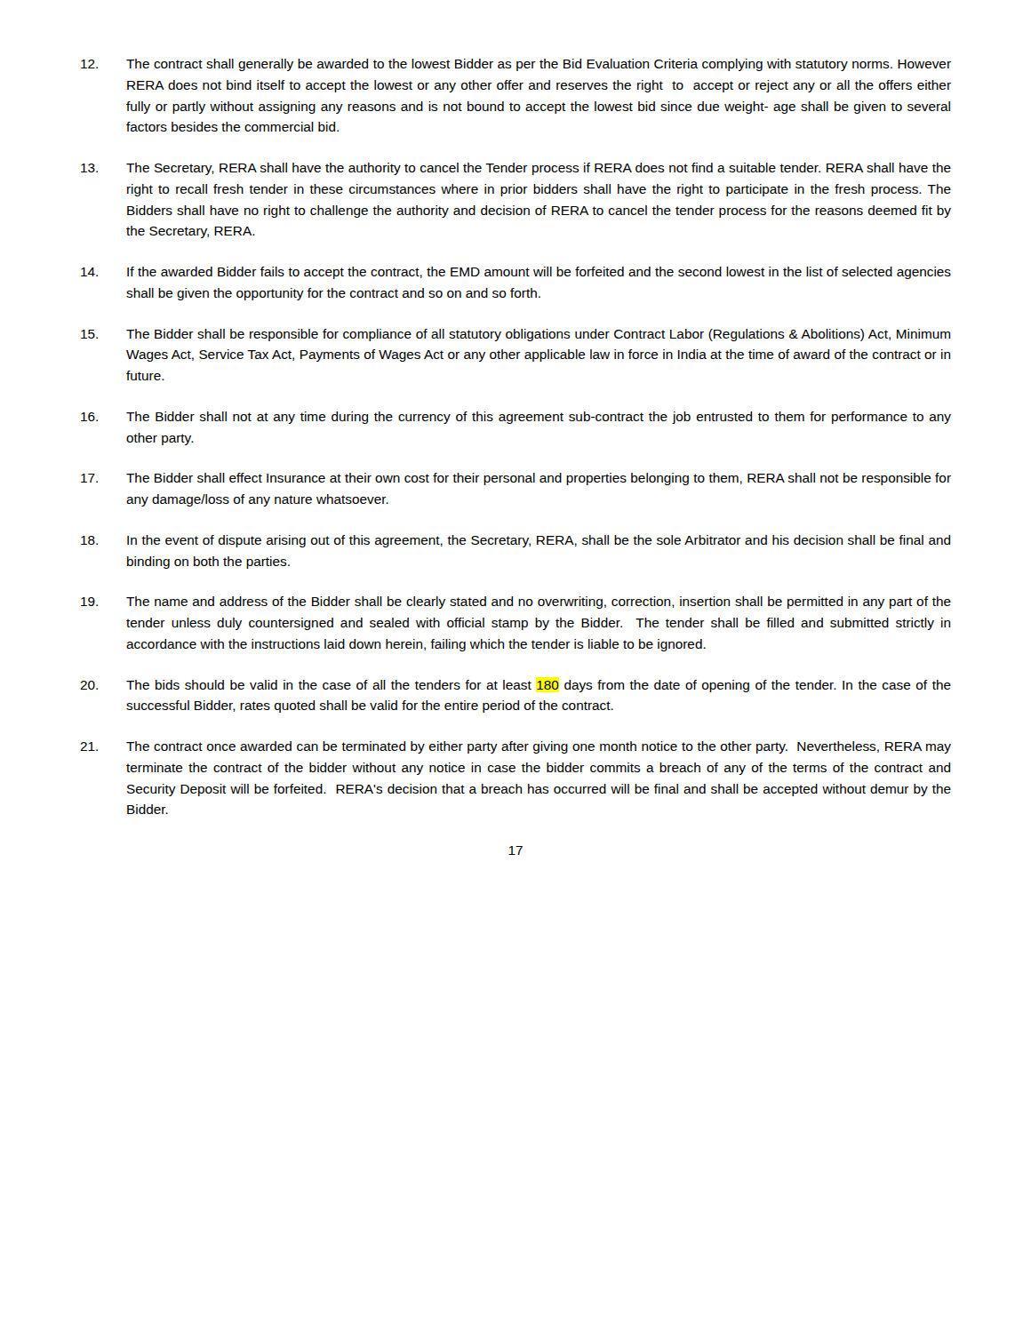The contract shall generally be awarded to the lowest Bidder as per the Bid Evaluation Criteria complying with statutory norms. However RERA does not bind itself to accept the lowest or any other offer and reserves the right to accept or reject any or all the offers either fully or partly without assigning any reasons and is not bound to accept the lowest bid since due weight- age shall be given to several factors besides the commercial bid.
The Secretary, RERA shall have the authority to cancel the Tender process if RERA does not find a suitable tender. RERA shall have the right to recall fresh tender in these circumstances where in prior bidders shall have the right to participate in the fresh process. The Bidders shall have no right to challenge the authority and decision of RERA to cancel the tender process for the reasons deemed fit by the Secretary, RERA.
If the awarded Bidder fails to accept the contract, the EMD amount will be forfeited and the second lowest in the list of selected agencies shall be given the opportunity for the contract and so on and so forth.
The Bidder shall be responsible for compliance of all statutory obligations under Contract Labor (Regulations & Abolitions) Act, Minimum Wages Act, Service Tax Act, Payments of Wages Act or any other applicable law in force in India at the time of award of the contract or in future.
The Bidder shall not at any time during the currency of this agreement sub-contract the job entrusted to them for performance to any other party.
The Bidder shall effect Insurance at their own cost for their personal and properties belonging to them, RERA shall not be responsible for any damage/loss of any nature whatsoever.
In the event of dispute arising out of this agreement, the Secretary, RERA, shall be the sole Arbitrator and his decision shall be final and binding on both the parties.
The name and address of the Bidder shall be clearly stated and no overwriting, correction, insertion shall be permitted in any part of the tender unless duly countersigned and sealed with official stamp by the Bidder. The tender shall be filled and submitted strictly in accordance with the instructions laid down herein, failing which the tender is liable to be ignored.
The bids should be valid in the case of all the tenders for at least 180 days from the date of opening of the tender. In the case of the successful Bidder, rates quoted shall be valid for the entire period of the contract.
The contract once awarded can be terminated by either party after giving one month notice to the other party. Nevertheless, RERA may terminate the contract of the bidder without any notice in case the bidder commits a breach of any of the terms of the contract and Security Deposit will be forfeited. RERA's decision that a breach has occurred will be final and shall be accepted without demur by the Bidder.
17